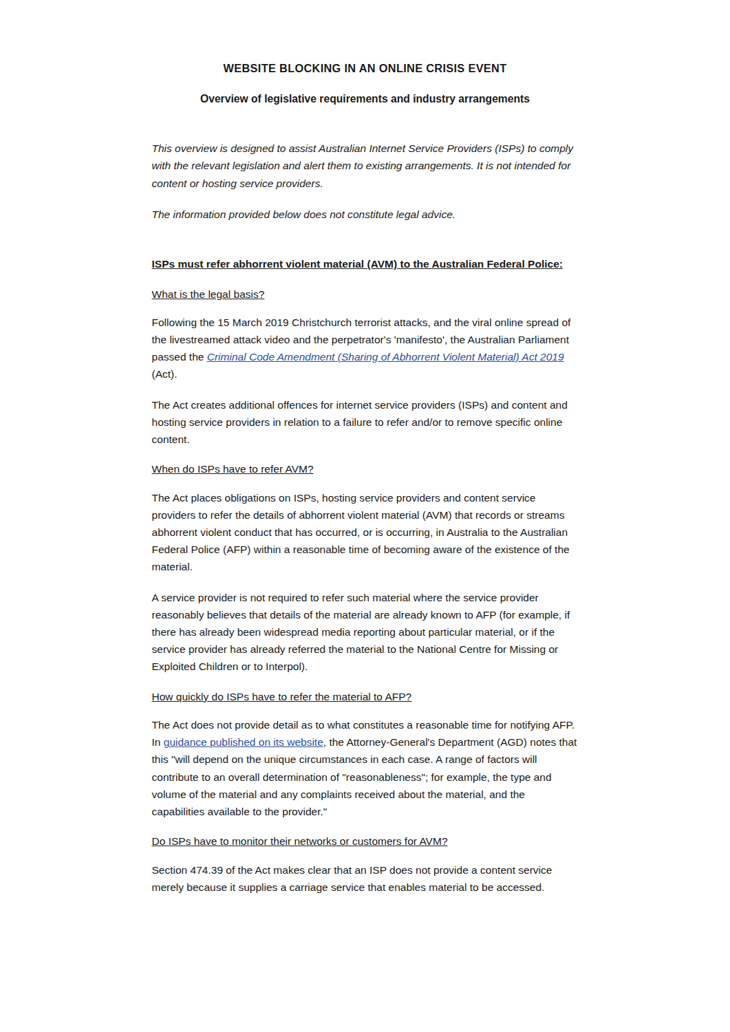Website blocking in an online crisis event
Overview of legislative requirements and industry arrangements
This overview is designed to assist Australian Internet Service Providers (ISPs) to comply with the relevant legislation and alert them to existing arrangements. It is not intended for content or hosting service providers.
The information provided below does not constitute legal advice.
ISPs must refer abhorrent violent material (AVM) to the Australian Federal Police:
What is the legal basis?
Following the 15 March 2019 Christchurch terrorist attacks, and the viral online spread of the livestreamed attack video and the perpetrator's 'manifesto', the Australian Parliament passed the Criminal Code Amendment (Sharing of Abhorrent Violent Material) Act 2019 (Act).
The Act creates additional offences for internet service providers (ISPs) and content and hosting service providers in relation to a failure to refer and/or to remove specific online content.
When do ISPs have to refer AVM?
The Act places obligations on ISPs, hosting service providers and content service providers to refer the details of abhorrent violent material (AVM) that records or streams abhorrent violent conduct that has occurred, or is occurring, in Australia to the Australian Federal Police (AFP) within a reasonable time of becoming aware of the existence of the material.
A service provider is not required to refer such material where the service provider reasonably believes that details of the material are already known to AFP (for example, if there has already been widespread media reporting about particular material, or if the service provider has already referred the material to the National Centre for Missing or Exploited Children or to Interpol).
How quickly do ISPs have to refer the material to AFP?
The Act does not provide detail as to what constitutes a reasonable time for notifying AFP. In guidance published on its website, the Attorney-General's Department (AGD) notes that this "will depend on the unique circumstances in each case. A range of factors will contribute to an overall determination of "reasonableness"; for example, the type and volume of the material and any complaints received about the material, and the capabilities available to the provider."
Do ISPs have to monitor their networks or customers for AVM?
Section 474.39 of the Act makes clear that an ISP does not provide a content service merely because it supplies a carriage service that enables material to be accessed.